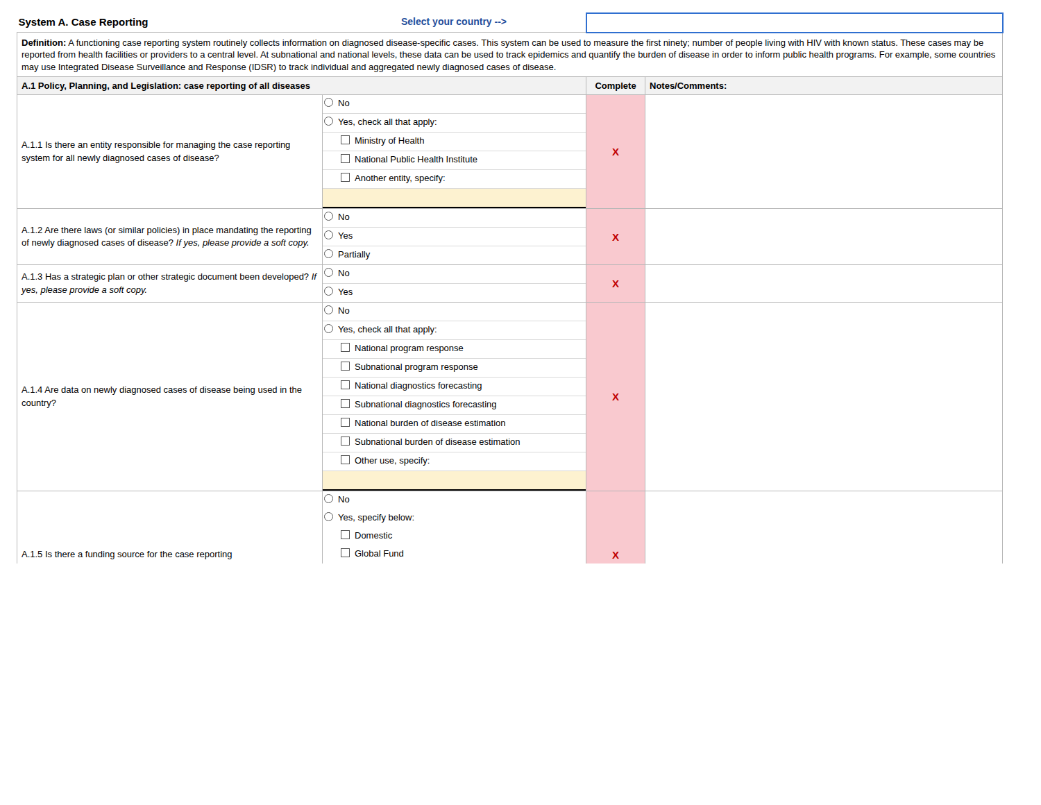| System A. Case Reporting | Select your country --> | |
| Definition: A functioning case reporting system routinely collects information on diagnosed disease-specific cases. This system can be used to measure the first ninety; number of people living with HIV with known status. These cases may be reported from health facilities or providers to a central level. At subnational and national levels, these data can be used to track epidemics and quantify the burden of disease in order to inform public health programs. For example, some countries may use Integrated Disease Surveillance and Response (IDSR) to track individual and aggregated newly diagnosed cases of disease. |
| A.1 Policy, Planning, and Legislation: case reporting of all diseases | Complete | Notes/Comments: |
| A.1.1 Is there an entity responsible for managing the case reporting system for all newly diagnosed cases of disease? | / No / / Yes, check all that apply: / / Ministry of Health / / National Public Health Institute / / Another entity, specify: / | X | |
| A.1.2 Are there laws (or similar policies) in place mandating the reporting of newly diagnosed cases of disease? If yes, please provide a soft copy. | / No / / Yes / / Partially / | X | |
| A.1.3 Has a strategic plan or other strategic document been developed? If yes, please provide a soft copy. | / No / / Yes / | X | |
| A.1.4 Are data on newly diagnosed cases of disease being used in the country? | / No / / Yes, check all that apply: / / National program response / / Subnational program response / / National diagnostics forecasting / / Subnational diagnostics forecasting / / National burden of disease estimation / / Subnational burden of disease estimation / / Other use, specify: / | X | |
| A.1.5 Is there a funding source for the case reporting | / No / / Yes, specify below: / / Domestic / / Global Fund / | X | |